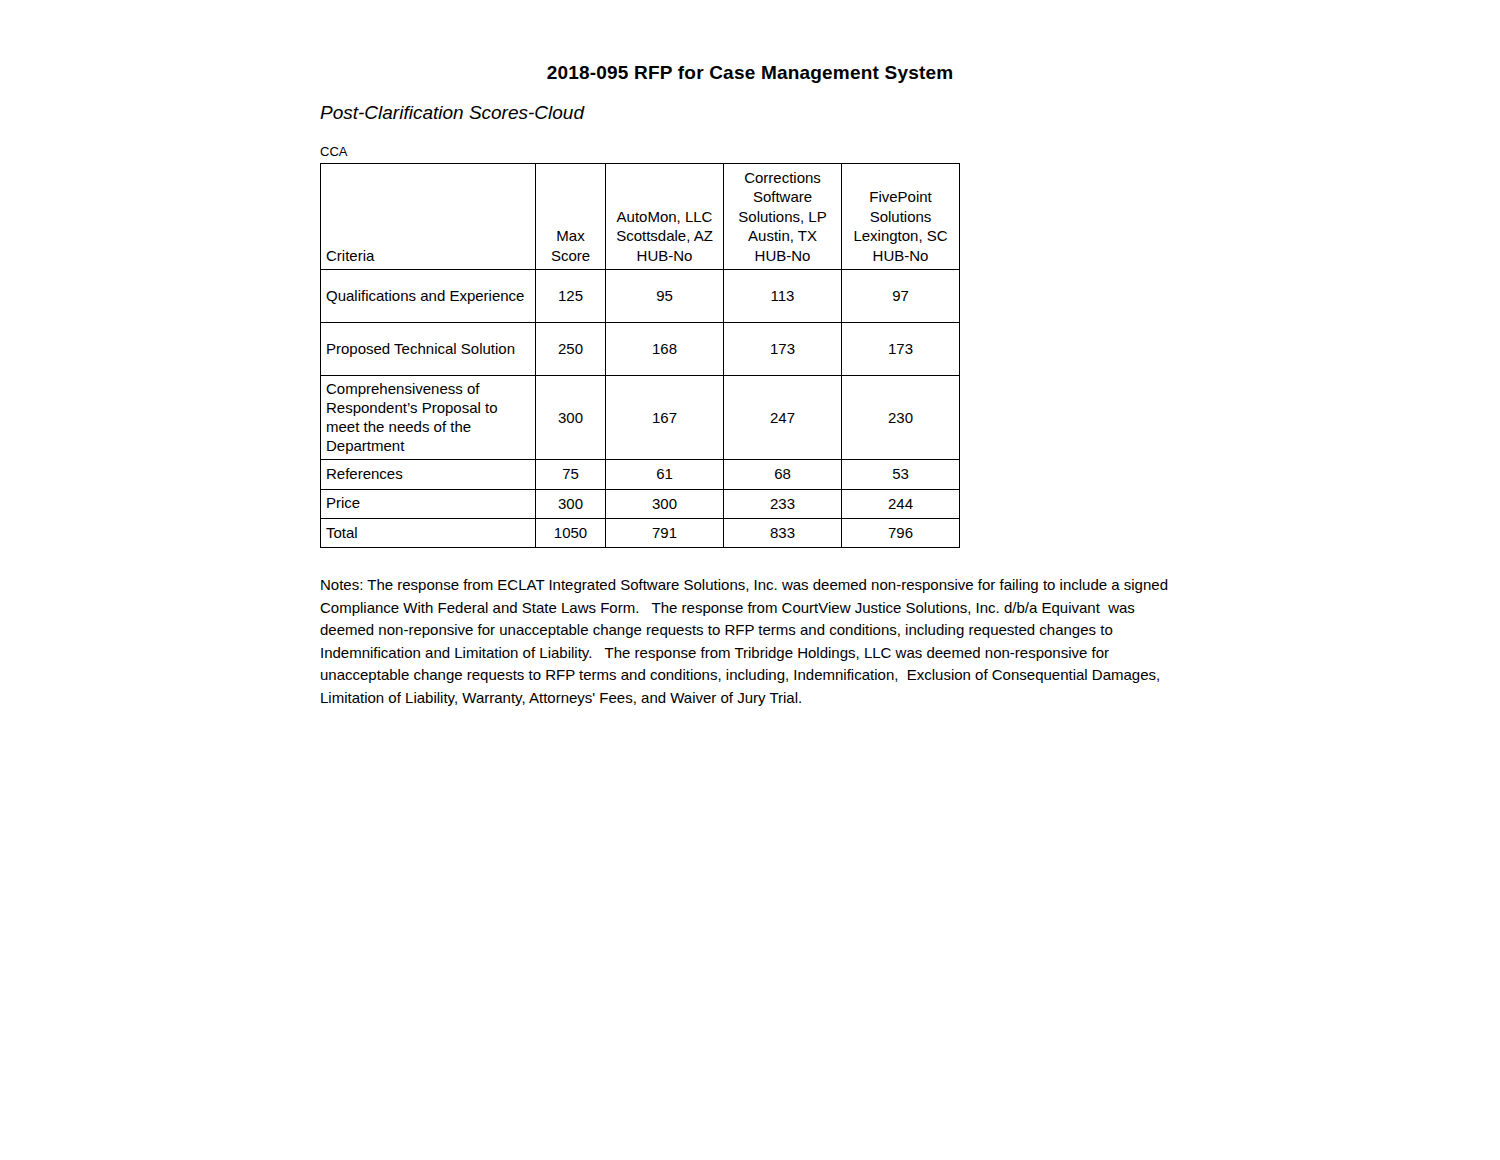2018-095 RFP for Case Management System
Post-Clarification Scores-Cloud
CCA
| Criteria | Max Score | AutoMon, LLC Scottsdale, AZ HUB-No | Corrections Software Solutions, LP Austin, TX HUB-No | FivePoint Solutions Lexington, SC HUB-No |
| --- | --- | --- | --- | --- |
| Qualifications and Experience | 125 | 95 | 113 | 97 |
| Proposed Technical Solution | 250 | 168 | 173 | 173 |
| Comprehensiveness of Respondent’s Proposal to meet the needs of the Department | 300 | 167 | 247 | 230 |
| References | 75 | 61 | 68 | 53 |
| Price | 300 | 300 | 233 | 244 |
| Total | 1050 | 791 | 833 | 796 |
Notes: The response from ECLAT Integrated Software Solutions, Inc. was deemed non-responsive for failing to include a signed Compliance With Federal and State Laws Form. The response from CourtView Justice Solutions, Inc. d/b/a Equivant was deemed non-reponsive for unacceptable change requests to RFP terms and conditions, including requested changes to Indemnification and Limitation of Liability. The response from Tribridge Holdings, LLC was deemed non-responsive for unacceptable change requests to RFP terms and conditions, including, Indemnification, Exclusion of Consequential Damages, Limitation of Liability, Warranty, Attorneys' Fees, and Waiver of Jury Trial.